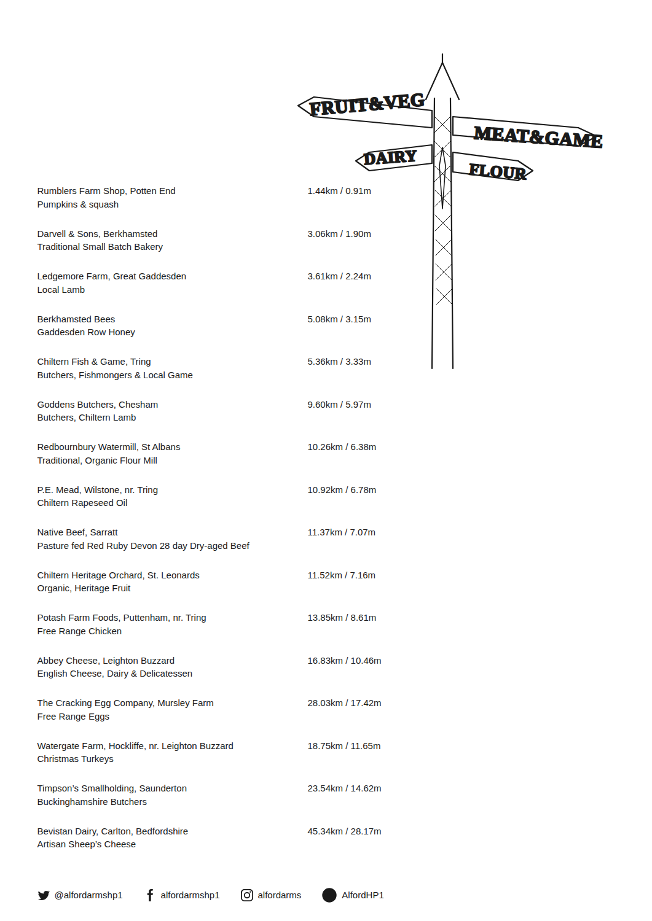FRUIT&VEG MEAT&GAME DAIRY FLOUR
Rumblers Farm Shop, Potten End Pumpkins & squash 1.44km / 0.91m
Darvell & Sons, Berkhamsted Traditional Small Batch Bakery 3.06km / 1.90m
Ledgemore Farm, Great Gaddesden Local Lamb 3.61km / 2.24m
Berkhamsted Bees Gaddesden Row Honey 5.08km / 3.15m
Chiltern Fish & Game, Tring Butchers, Fishmongers & Local Game 5.36km / 3.33m
Goddens Butchers, Chesham Butchers, Chiltern Lamb 9.60km / 5.97m
Redbournbury Watermill, St Albans Traditional, Organic Flour Mill 10.26km / 6.38m
P.E. Mead, Wilstone, nr. Tring Chiltern Rapeseed Oil 10.92km / 6.78m
Native Beef, Sarratt Pasture fed Red Ruby Devon 28 day Dry-aged Beef 11.37km / 7.07m
Chiltern Heritage Orchard, St. Leonards Organic, Heritage Fruit 11.52km / 7.16m
Potash Farm Foods, Puttenham, nr. Tring Free Range Chicken 13.85km / 8.61m
Abbey Cheese, Leighton Buzzard English Cheese, Dairy & Delicatessen 16.83km / 10.46m
The Cracking Egg Company, Mursley Farm Free Range Eggs 28.03km / 17.42m
Watergate Farm, Hockliffe, nr. Leighton Buzzard Christmas Turkeys 18.75km / 11.65m
Timpson’s Smallholding, Saunderton Buckinghamshire Butchers 23.54km / 14.62m
Bevistan Dairy, Carlton, Bedfordshire Artisan Sheep’s Cheese 45.34km / 28.17m
@alfordarmshp1 alfordarmshp1 alfordarms WORLD FREE AlfordHP1